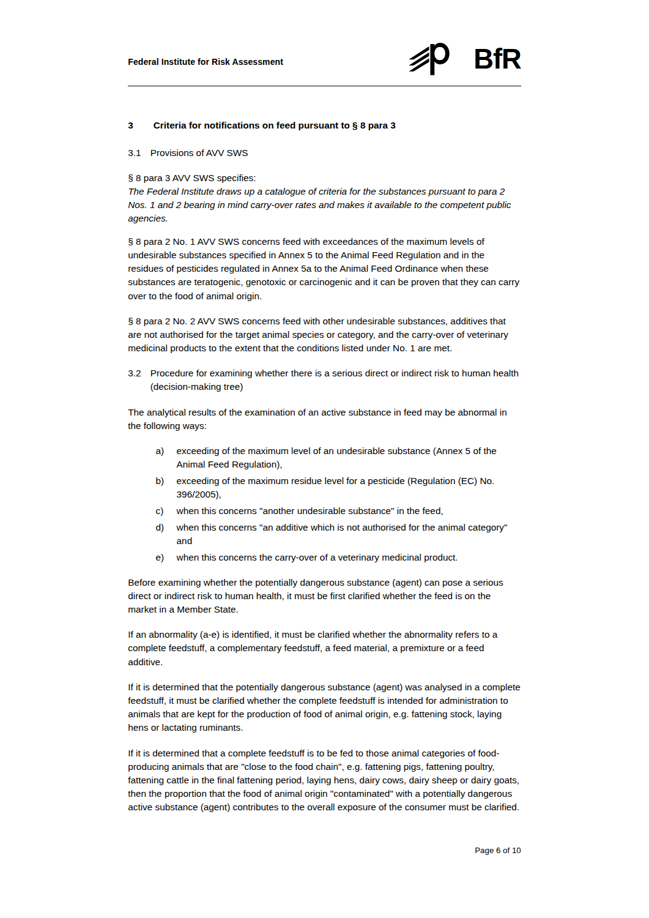Federal Institute for Risk Assessment
BfR
3 Criteria for notifications on feed pursuant to § 8 para 3
3.1 Provisions of AVV SWS
§ 8 para 3 AVV SWS specifies:
The Federal Institute draws up a catalogue of criteria for the substances pursuant to para 2 Nos. 1 and 2 bearing in mind carry-over rates and makes it available to the competent public agencies.
§ 8 para 2 No. 1 AVV SWS concerns feed with exceedances of the maximum levels of undesirable substances specified in Annex 5 to the Animal Feed Regulation and in the residues of pesticides regulated in Annex 5a to the Animal Feed Ordinance when these substances are teratogenic, genotoxic or carcinogenic and it can be proven that they can carry over to the food of animal origin.
§ 8 para 2 No. 2 AVV SWS concerns feed with other undesirable substances, additives that are not authorised for the target animal species or category, and the carry-over of veterinary medicinal products to the extent that the conditions listed under No. 1 are met.
3.2 Procedure for examining whether there is a serious direct or indirect risk to human health (decision-making tree)
The analytical results of the examination of an active substance in feed may be abnormal in the following ways:
a) exceeding of the maximum level of an undesirable substance (Annex 5 of the Animal Feed Regulation),
b) exceeding of the maximum residue level for a pesticide (Regulation (EC) No. 396/2005),
c) when this concerns "another undesirable substance" in the feed,
d) when this concerns "an additive which is not authorised for the animal category" and
e) when this concerns the carry-over of a veterinary medicinal product.
Before examining whether the potentially dangerous substance (agent) can pose a serious direct or indirect risk to human health, it must be first clarified whether the feed is on the market in a Member State.
If an abnormality (a-e) is identified, it must be clarified whether the abnormality refers to a complete feedstuff, a complementary feedstuff, a feed material, a premixture or a feed additive.
If it is determined that the potentially dangerous substance (agent) was analysed in a complete feedstuff, it must be clarified whether the complete feedstuff is intended for administration to animals that are kept for the production of food of animal origin, e.g. fattening stock, laying hens or lactating ruminants.
If it is determined that a complete feedstuff is to be fed to those animal categories of food-producing animals that are "close to the food chain", e.g. fattening pigs, fattening poultry, fattening cattle in the final fattening period, laying hens, dairy cows, dairy sheep or dairy goats, then the proportion that the food of animal origin "contaminated" with a potentially dangerous active substance (agent) contributes to the overall exposure of the consumer must be clarified.
Page 6 of 10